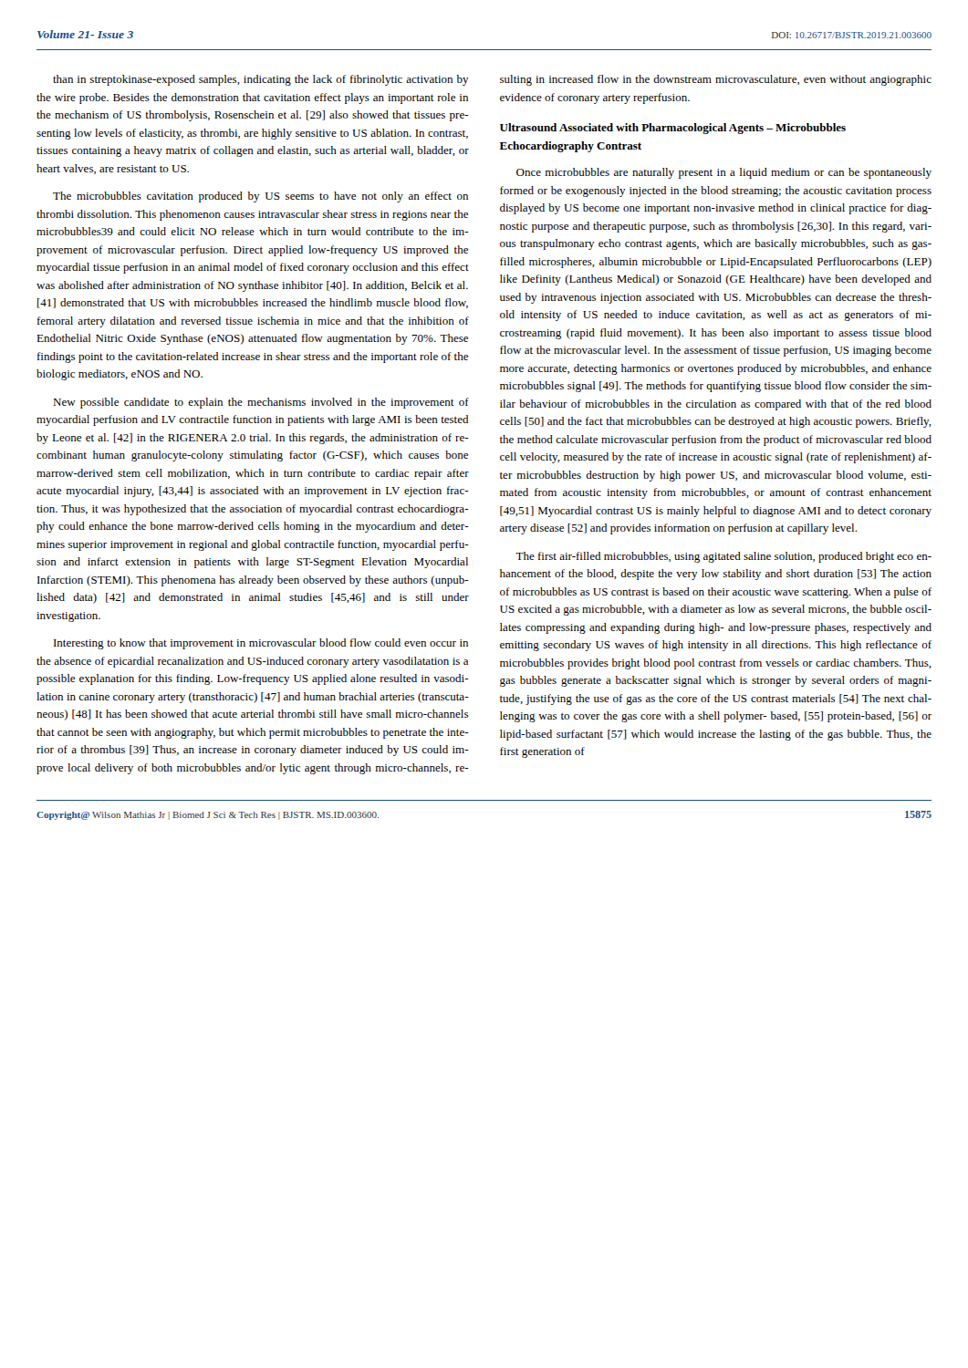Volume 21- Issue 3
DOI: 10.26717/BJSTR.2019.21.003600
than in streptokinase-exposed samples, indicating the lack of fibrinolytic activation by the wire probe. Besides the demonstration that cavitation effect plays an important role in the mechanism of US thrombolysis, Rosenschein et al. [29] also showed that tissues presenting low levels of elasticity, as thrombi, are highly sensitive to US ablation. In contrast, tissues containing a heavy matrix of collagen and elastin, such as arterial wall, bladder, or heart valves, are resistant to US.
The microbubbles cavitation produced by US seems to have not only an effect on thrombi dissolution. This phenomenon causes intravascular shear stress in regions near the microbubbles39 and could elicit NO release which in turn would contribute to the improvement of microvascular perfusion. Direct applied low-frequency US improved the myocardial tissue perfusion in an animal model of fixed coronary occlusion and this effect was abolished after administration of NO synthase inhibitor [40]. In addition, Belcik et al. [41] demonstrated that US with microbubbles increased the hindlimb muscle blood flow, femoral artery dilatation and reversed tissue ischemia in mice and that the inhibition of Endothelial Nitric Oxide Synthase (eNOS) attenuated flow augmentation by 70%. These findings point to the cavitation-related increase in shear stress and the important role of the biologic mediators, eNOS and NO.
New possible candidate to explain the mechanisms involved in the improvement of myocardial perfusion and LV contractile function in patients with large AMI is been tested by Leone et al. [42] in the RIGENERA 2.0 trial. In this regards, the administration of recombinant human granulocyte-colony stimulating factor (G-CSF), which causes bone marrow-derived stem cell mobilization, which in turn contribute to cardiac repair after acute myocardial injury, [43,44] is associated with an improvement in LV ejection fraction. Thus, it was hypothesized that the association of myocardial contrast echocardiography could enhance the bone marrow-derived cells homing in the myocardium and determines superior improvement in regional and global contractile function, myocardial perfusion and infarct extension in patients with large ST-Segment Elevation Myocardial Infarction (STEMI). This phenomena has already been observed by these authors (unpublished data) [42] and demonstrated in animal studies [45,46] and is still under investigation.
Interesting to know that improvement in microvascular blood flow could even occur in the absence of epicardial recanalization and US-induced coronary artery vasodilatation is a possible explanation for this finding. Low-frequency US applied alone resulted in vasodilation in canine coronary artery (transthoracic) [47] and human brachial arteries (transcutaneous) [48] It has been showed that acute arterial thrombi still have small micro-channels that cannot be seen with angiography, but which permit microbubbles to penetrate the interior of a thrombus [39] Thus, an increase in coronary diameter induced by US could improve local delivery of both microbubbles and/or lytic agent through micro-channels, resulting in increased flow in the downstream microvasculature, even without angiographic evidence of coronary artery reperfusion.
Ultrasound Associated with Pharmacological Agents – Microbubbles Echocardiography Contrast
Once microbubbles are naturally present in a liquid medium or can be spontaneously formed or be exogenously injected in the blood streaming; the acoustic cavitation process displayed by US become one important non-invasive method in clinical practice for diagnostic purpose and therapeutic purpose, such as thrombolysis [26,30]. In this regard, various transpulmonary echo contrast agents, which are basically microbubbles, such as gas-filled microspheres, albumin microbubble or Lipid-Encapsulated Perfluorocarbons (LEP) like Definity (Lantheus Medical) or Sonazoid (GE Healthcare) have been developed and used by intravenous injection associated with US. Microbubbles can decrease the threshold intensity of US needed to induce cavitation, as well as act as generators of microstreaming (rapid fluid movement). It has been also important to assess tissue blood flow at the microvascular level. In the assessment of tissue perfusion, US imaging become more accurate, detecting harmonics or overtones produced by microbubbles, and enhance microbubbles signal [49]. The methods for quantifying tissue blood flow consider the similar behaviour of microbubbles in the circulation as compared with that of the red blood cells [50] and the fact that microbubbles can be destroyed at high acoustic powers. Briefly, the method calculate microvascular perfusion from the product of microvascular red blood cell velocity, measured by the rate of increase in acoustic signal (rate of replenishment) after microbubbles destruction by high power US, and microvascular blood volume, estimated from acoustic intensity from microbubbles, or amount of contrast enhancement [49,51] Myocardial contrast US is mainly helpful to diagnose AMI and to detect coronary artery disease [52] and provides information on perfusion at capillary level.
The first air-filled microbubbles, using agitated saline solution, produced bright eco enhancement of the blood, despite the very low stability and short duration [53] The action of microbubbles as US contrast is based on their acoustic wave scattering. When a pulse of US excited a gas microbubble, with a diameter as low as several microns, the bubble oscillates compressing and expanding during high- and low-pressure phases, respectively and emitting secondary US waves of high intensity in all directions. This high reflectance of microbubbles provides bright blood pool contrast from vessels or cardiac chambers. Thus, gas bubbles generate a backscatter signal which is stronger by several orders of magnitude, justifying the use of gas as the core of the US contrast materials [54] The next challenging was to cover the gas core with a shell polymer- based, [55] protein-based, [56] or lipid-based surfactant [57] which would increase the lasting of the gas bubble. Thus, the first generation of
Copyright@ Wilson Mathias Jr | Biomed J Sci & Tech Res | BJSTR. MS.ID.003600.
15875